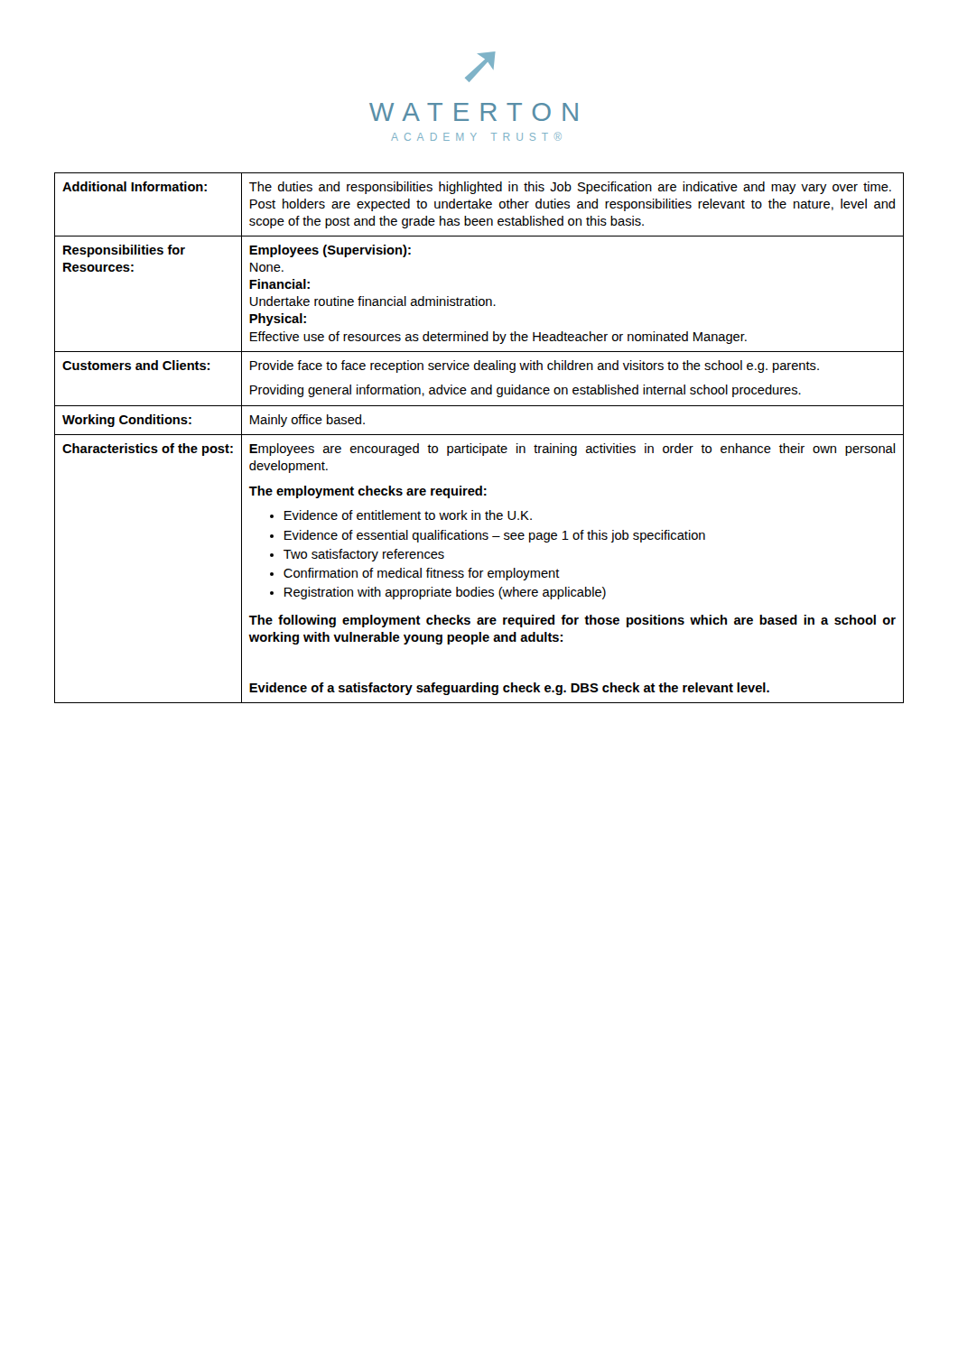➚
WATERTON
ACADEMY TRUST®
| Additional Information: | The duties and responsibilities highlighted in this Job Specification are indicative and may vary over time. Post holders are expected to undertake other duties and responsibilities relevant to the nature, level and scope of the post and the grade has been established on this basis. |
| Responsibilities for Resources: | Employees (Supervision): None. Financial: Undertake routine financial administration. Physical: Effective use of resources as determined by the Headteacher or nominated Manager. |
| Customers and Clients: | Provide face to face reception service dealing with children and visitors to the school e.g. parents. Providing general information, advice and guidance on established internal school procedures. |
| Working Conditions: | Mainly office based. |
| Characteristics of the post: | E mployees are encouraged to participate in training activities in order to enhance their own personal development. The employment checks are required: Evidence of entitlement to work in the U.K. Evidence of essential qualifications – see page 1 of this job specification Two satisfactory references Confirmation of medical fitness for employment Registration with appropriate bodies (where applicable) The following employment checks are required for those positions which are based in a school or working with vulnerable young people and adults: Evidence of a satisfactory safeguarding check e.g. DBS check at the relevant level. |